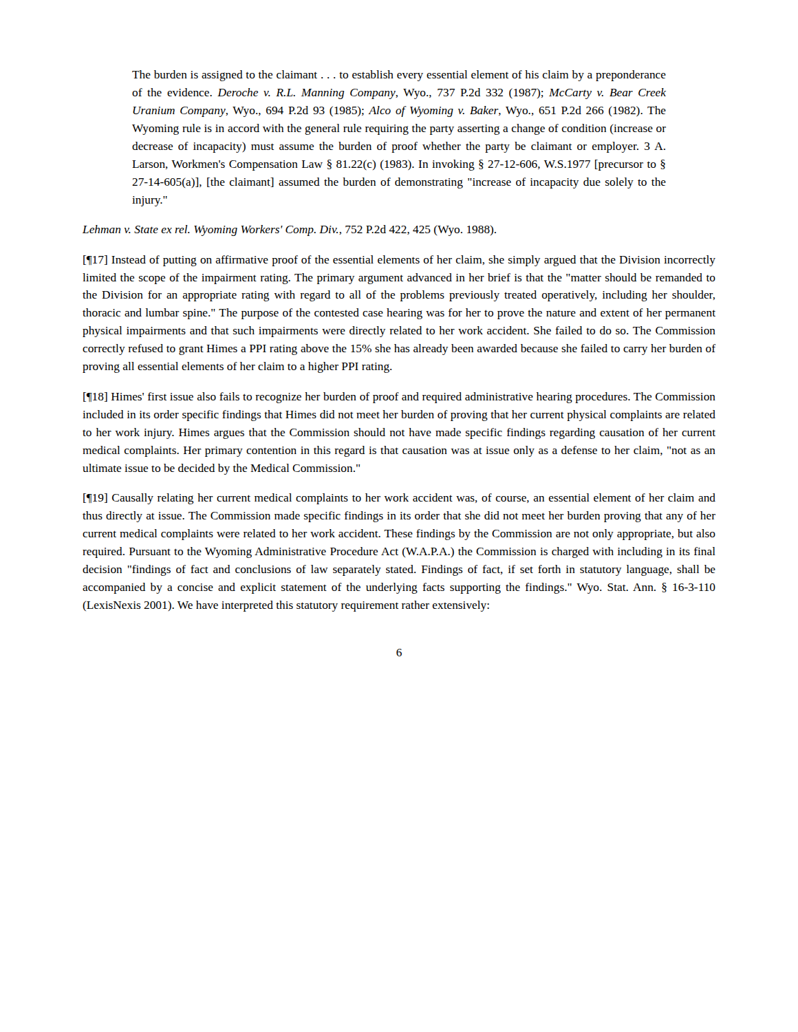The burden is assigned to the claimant . . . to establish every essential element of his claim by a preponderance of the evidence. Deroche v. R.L. Manning Company, Wyo., 737 P.2d 332 (1987); McCarty v. Bear Creek Uranium Company, Wyo., 694 P.2d 93 (1985); Alco of Wyoming v. Baker, Wyo., 651 P.2d 266 (1982). The Wyoming rule is in accord with the general rule requiring the party asserting a change of condition (increase or decrease of incapacity) must assume the burden of proof whether the party be claimant or employer. 3 A. Larson, Workmen's Compensation Law § 81.22(c) (1983). In invoking § 27-12-606, W.S.1977 [precursor to § 27-14-605(a)], [the claimant] assumed the burden of demonstrating "increase of incapacity due solely to the injury."
Lehman v. State ex rel. Wyoming Workers' Comp. Div., 752 P.2d 422, 425 (Wyo. 1988).
[¶17] Instead of putting on affirmative proof of the essential elements of her claim, she simply argued that the Division incorrectly limited the scope of the impairment rating. The primary argument advanced in her brief is that the "matter should be remanded to the Division for an appropriate rating with regard to all of the problems previously treated operatively, including her shoulder, thoracic and lumbar spine." The purpose of the contested case hearing was for her to prove the nature and extent of her permanent physical impairments and that such impairments were directly related to her work accident. She failed to do so. The Commission correctly refused to grant Himes a PPI rating above the 15% she has already been awarded because she failed to carry her burden of proving all essential elements of her claim to a higher PPI rating.
[¶18] Himes' first issue also fails to recognize her burden of proof and required administrative hearing procedures. The Commission included in its order specific findings that Himes did not meet her burden of proving that her current physical complaints are related to her work injury. Himes argues that the Commission should not have made specific findings regarding causation of her current medical complaints. Her primary contention in this regard is that causation was at issue only as a defense to her claim, "not as an ultimate issue to be decided by the Medical Commission."
[¶19] Causally relating her current medical complaints to her work accident was, of course, an essential element of her claim and thus directly at issue. The Commission made specific findings in its order that she did not meet her burden proving that any of her current medical complaints were related to her work accident. These findings by the Commission are not only appropriate, but also required. Pursuant to the Wyoming Administrative Procedure Act (W.A.P.A.) the Commission is charged with including in its final decision "findings of fact and conclusions of law separately stated. Findings of fact, if set forth in statutory language, shall be accompanied by a concise and explicit statement of the underlying facts supporting the findings." Wyo. Stat. Ann. § 16-3-110 (LexisNexis 2001). We have interpreted this statutory requirement rather extensively:
6